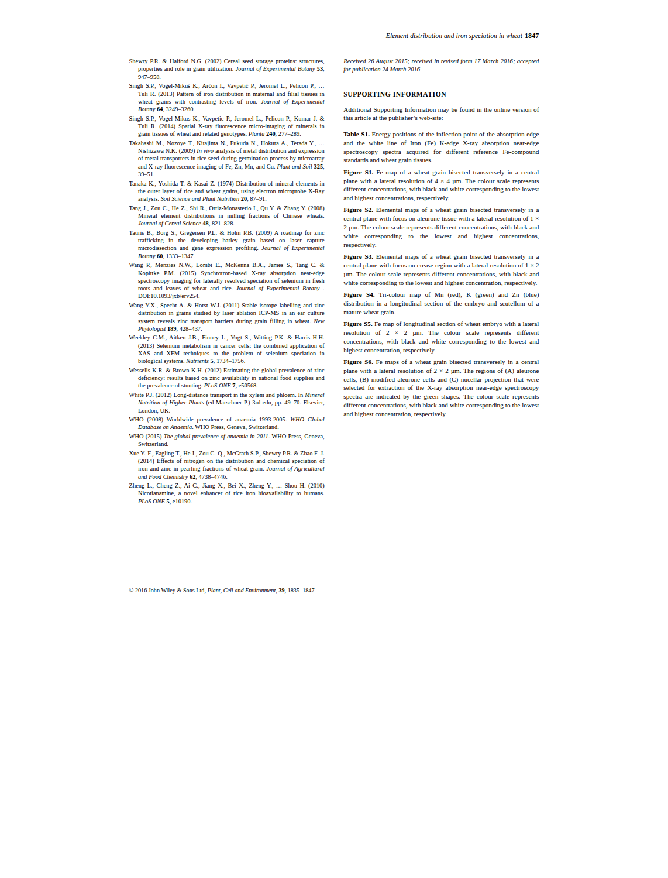Element distribution and iron speciation in wheat 1847
Shewry P.R. & Halford N.G. (2002) Cereal seed storage proteins: structures, properties and role in grain utilization. Journal of Experimental Botany 53, 947–958.
Singh S.P., Vogel-Mikuš K., Arčon I., Vavpetič P., Jeromel L., Pelicon P., … Tuli R. (2013) Pattern of iron distribution in maternal and filial tissues in wheat grains with contrasting levels of iron. Journal of Experimental Botany 64, 3249–3260.
Singh S.P., Vogel-Mikus K., Vavpetic P., Jeromel L., Pelicon P., Kumar J. & Tuli R. (2014) Spatial X-ray fluorescence micro-imaging of minerals in grain tissues of wheat and related genotypes. Planta 240, 277–289.
Takahashi M., Nozoye T., Kitajima N., Fukuda N., Hokura A., Terada Y., … Nishizawa N.K. (2009) In vivo analysis of metal distribution and expression of metal transporters in rice seed during germination process by microarray and X-ray fluorescence imaging of Fe, Zn, Mn, and Cu. Plant and Soil 325, 39–51.
Tanaka K., Yoshida T. & Kasai Z. (1974) Distribution of mineral elements in the outer layer of rice and wheat grains, using electron microprobe X-Ray analysis. Soil Science and Plant Nutrition 20, 87–91.
Tang J., Zou C., He Z., Shi R., Ortiz-Monasterio I., Qu Y. & Zhang Y. (2008) Mineral element distributions in milling fractions of Chinese wheats. Journal of Cereal Science 48, 821–828.
Tauris B., Borg S., Gregersen P.L. & Holm P.B. (2009) A roadmap for zinc trafficking in the developing barley grain based on laser capture microdissection and gene expression profiling. Journal of Experimental Botany 60, 1333–1347.
Wang P., Menzies N.W., Lombi E., McKenna B.A., James S., Tang C. & Kopittke P.M. (2015) Synchrotron-based X-ray absorption near-edge spectroscopy imaging for laterally resolved speciation of selenium in fresh roots and leaves of wheat and rice. Journal of Experimental Botany . DOI:10.1093/jxb/erv254.
Wang Y.X., Specht A. & Horst W.J. (2011) Stable isotope labelling and zinc distribution in grains studied by laser ablation ICP-MS in an ear culture system reveals zinc transport barriers during grain filling in wheat. New Phytologist 189, 428–437.
Weekley C.M., Aitken J.B., Finney L., Vogt S., Witting P.K. & Harris H.H. (2013) Selenium metabolism in cancer cells: the combined application of XAS and XFM techniques to the problem of selenium speciation in biological systems. Nutrients 5, 1734–1756.
Wessells K.R. & Brown K.H. (2012) Estimating the global prevalence of zinc deficiency: results based on zinc availability in national food supplies and the prevalence of stunting. PLoS ONE 7, e50568.
White P.J. (2012) Long-distance transport in the xylem and phloem. In Mineral Nutrition of Higher Plants (ed Marschner P.) 3rd edn, pp. 49–70. Elsevier, London, UK.
WHO (2008) Worldwide prevalence of anaemia 1993-2005. WHO Global Database on Anaemia. WHO Press, Geneva, Switzerland.
WHO (2015) The global prevalence of anaemia in 2011. WHO Press, Geneva, Switzerland.
Xue Y.-F., Eagling T., He J., Zou C.-Q., McGrath S.P., Shewry P.R. & Zhao F.-J. (2014) Effects of nitrogen on the distribution and chemical speciation of iron and zinc in pearling fractions of wheat grain. Journal of Agricultural and Food Chemistry 62, 4738–4746.
Zheng L., Cheng Z., Ai C., Jiang X., Bei X., Zheng Y., … Shou H. (2010) Nicotianamine, a novel enhancer of rice iron bioavailability to humans. PLoS ONE 5, e10190.
Received 26 August 2015; received in revised form 17 March 2016; accepted for publication 24 March 2016
Supporting Information
Additional Supporting Information may be found in the online version of this article at the publisher’s web-site:
Table S1. Energy positions of the inflection point of the absorption edge and the white line of Iron (Fe) K-edge X-ray absorption near-edge spectroscopy spectra acquired for different reference Fe-compound standards and wheat grain tissues.
Figure S1. Fe map of a wheat grain bisected transversely in a central plane with a lateral resolution of 4 × 4 µm. The colour scale represents different concentrations, with black and white corresponding to the lowest and highest concentrations, respectively.
Figure S2. Elemental maps of a wheat grain bisected transversely in a central plane with focus on aleurone tissue with a lateral resolution of 1 × 2 µm. The colour scale represents different concentrations, with black and white corresponding to the lowest and highest concentrations, respectively.
Figure S3. Elemental maps of a wheat grain bisected transversely in a central plane with focus on crease region with a lateral resolution of 1 × 2 µm. The colour scale represents different concentrations, with black and white corresponding to the lowest and highest concentration, respectively.
Figure S4. Tri-colour map of Mn (red), K (green) and Zn (blue) distribution in a longitudinal section of the embryo and scutellum of a mature wheat grain.
Figure S5. Fe map of longitudinal section of wheat embryo with a lateral resolution of 2 × 2 µm. The colour scale represents different concentrations, with black and white corresponding to the lowest and highest concentration, respectively.
Figure S6. Fe maps of a wheat grain bisected transversely in a central plane with a lateral resolution of 2 × 2 µm. The regions of (A) aleurone cells, (B) modified aleurone cells and (C) nucellar projection that were selected for extraction of the X-ray absorption near-edge spectroscopy spectra are indicated by the green shapes. The colour scale represents different concentrations, with black and white corresponding to the lowest and highest concentration, respectively.
© 2016 John Wiley & Sons Ltd, Plant, Cell and Environment, 39, 1835–1847